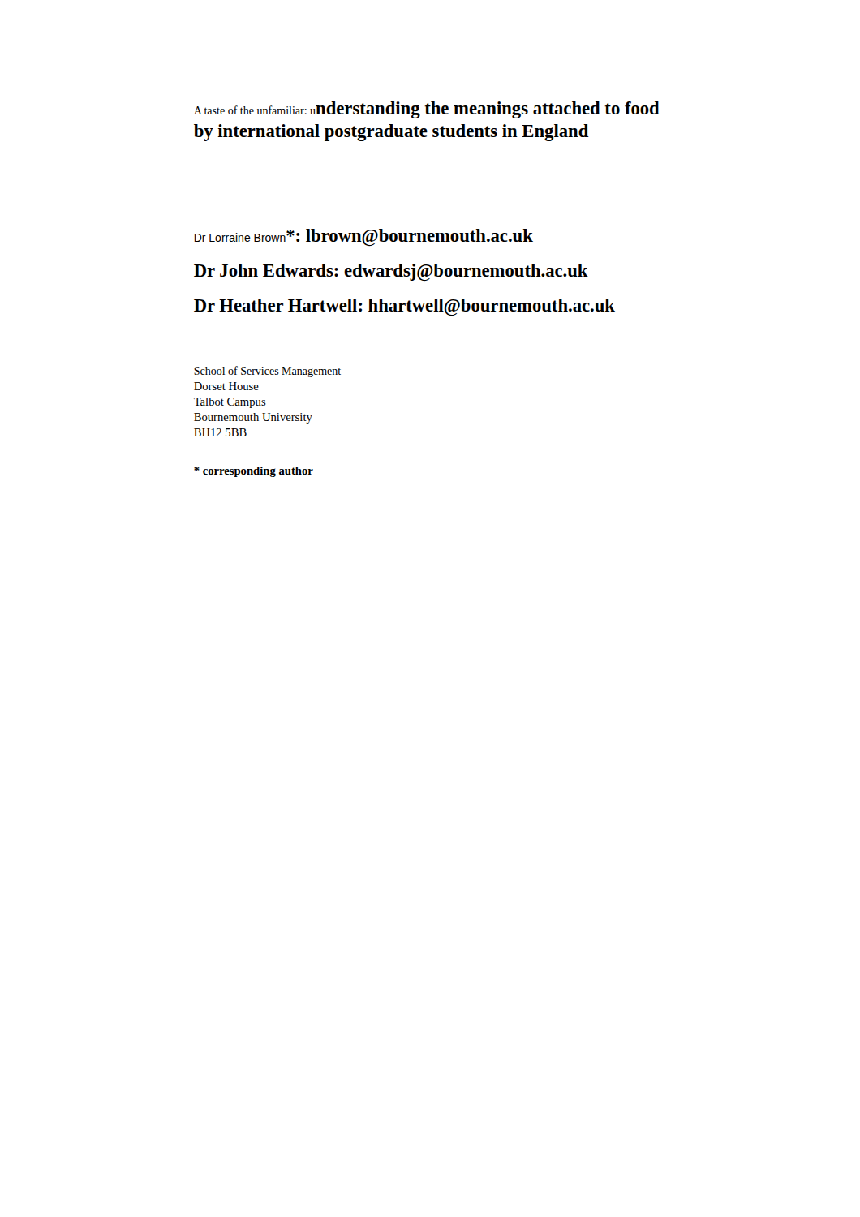A taste of the unfamiliar: understanding the meanings attached to food by international postgraduate students in England
Dr Lorraine Brown*: lbrown@bournemouth.ac.uk
Dr John Edwards: edwardsj@bournemouth.ac.uk
Dr Heather Hartwell: hhartwell@bournemouth.ac.uk
School of Services Management
Dorset House
Talbot Campus
Bournemouth University
BH12 5BB
* corresponding author